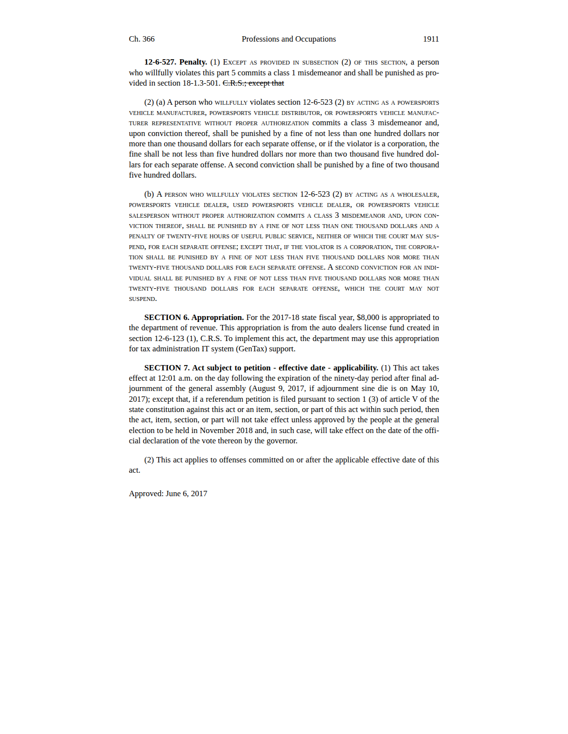Ch. 366 Professions and Occupations 1911
12-6-527. Penalty. (1) Except as provided in subsection (2) of this section, a person who willfully violates this part 5 commits a class 1 misdemeanor and shall be punished as provided in section 18-1.3-501. C.R.S.; except that
(2) (a) A person who willfully violates section 12-6-523 (2) by acting as a powersports vehicle manufacturer, powersports vehicle distributor, or powersports vehicle manufacturer representative without proper authorization commits a class 3 misdemeanor and, upon conviction thereof, shall be punished by a fine of not less than one hundred dollars nor more than one thousand dollars for each separate offense, or if the violator is a corporation, the fine shall be not less than five hundred dollars nor more than two thousand five hundred dollars for each separate offense. A second conviction shall be punished by a fine of two thousand five hundred dollars.
(b) A person who willfully violates section 12-6-523 (2) by acting as a wholesaler, powersports vehicle dealer, used powersports vehicle dealer, or powersports vehicle salesperson without proper authorization commits a class 3 misdemeanor and, upon conviction thereof, shall be punished by a fine of not less than one thousand dollars and a penalty of twenty-five hours of useful public service, neither of which the court may suspend, for each separate offense; except that, if the violator is a corporation, the corporation shall be punished by a fine of not less than five thousand dollars nor more than twenty-five thousand dollars for each separate offense. A second conviction for an individual shall be punished by a fine of not less than five thousand dollars nor more than twenty-five thousand dollars for each separate offense, which the court may not suspend.
SECTION 6. Appropriation. For the 2017-18 state fiscal year, $8,000 is appropriated to the department of revenue. This appropriation is from the auto dealers license fund created in section 12-6-123 (1), C.R.S. To implement this act, the department may use this appropriation for tax administration IT system (GenTax) support.
SECTION 7. Act subject to petition - effective date - applicability. (1) This act takes effect at 12:01 a.m. on the day following the expiration of the ninety-day period after final adjournment of the general assembly (August 9, 2017, if adjournment sine die is on May 10, 2017); except that, if a referendum petition is filed pursuant to section 1 (3) of article V of the state constitution against this act or an item, section, or part of this act within such period, then the act, item, section, or part will not take effect unless approved by the people at the general election to be held in November 2018 and, in such case, will take effect on the date of the official declaration of the vote thereon by the governor.
(2) This act applies to offenses committed on or after the applicable effective date of this act.
Approved: June 6, 2017